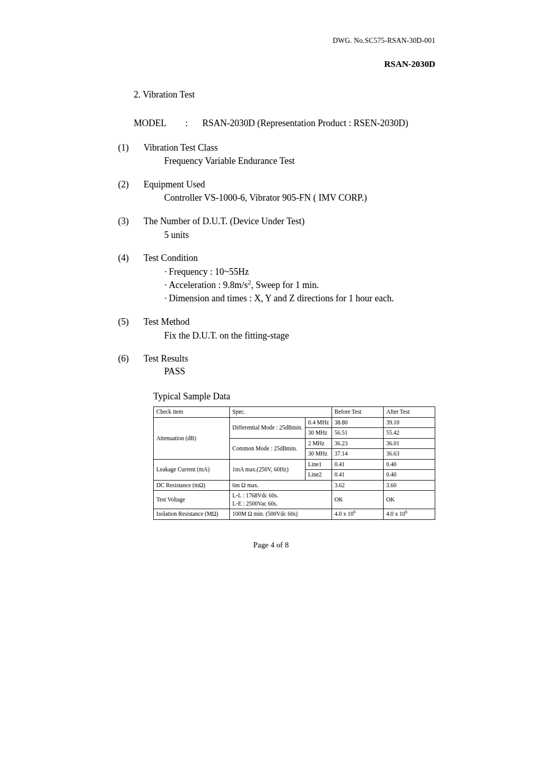DWG. No.SC575-RSAN-30D-001
RSAN-2030D
2. Vibration Test
MODEL: RSAN-2030D (Representation Product : RSEN-2030D)
(1) Vibration Test Class
Frequency Variable Endurance Test
(2) Equipment Used
Controller VS-1000-6, Vibrator 905-FN ( IMV CORP.)
(3) The Number of D.U.T. (Device Under Test)
5 units
(4) Test Condition
·Frequency : 10~55Hz
·Acceleration : 9.8m/s2, Sweep for 1 min.
·Dimension and times : X, Y and Z directions for 1 hour each.
(5) Test Method
Fix the D.U.T. on the fitting-stage
(6) Test Results
PASS
Typical Sample Data
| Check item | Spec. | Before Test | After Test |
| --- | --- | --- | --- |
| Attenuation (dB) | Differential Mode : 25dBmin. | 0.4 MHz | 38.80 | 39.10 |
| 30 MHz | 56.51 | 55.42 |
| Common Mode : 25dBmin. | 2 MHz | 36.23 | 36.01 |
| 30 MHz | 37.14 | 36.63 |
| Leakage Current (mA) | 1mA max.(250V, 60Hz) | Line1 | 0.41 | 0.40 |
| Line2 | 0.41 | 0.40 |
| DC Resistance (mΩ) | 6m Ω max. | 3.62 | 3.60 |
| Test Voltage | L-L : 1768Vdc 60s. L-E : 2500Vac 60s. | OK | OK |
| Isolation Resistance (MΩ) | 100M Ω min. (500Vdc 60s) | 4.0 x 10 6 | 4.0 x 10 6 |
Page 4 of 8